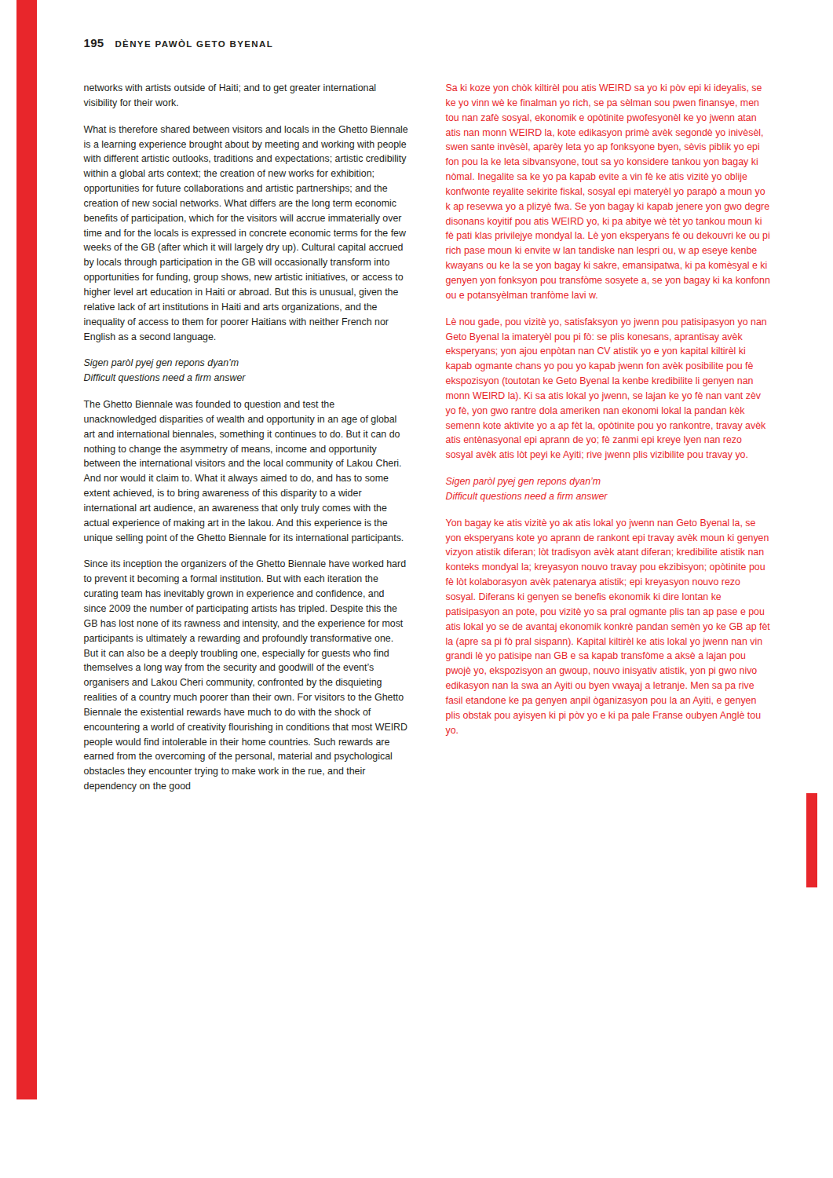195 Dènye Pawòl Geto Byenal
networks with artists outside of Haiti; and to get greater international visibility for their work.
What is therefore shared between visitors and locals in the Ghetto Biennale is a learning experience brought about by meeting and working with people with different artistic outlooks, traditions and expectations; artistic credibility within a global arts context; the creation of new works for exhibition; opportunities for future collaborations and artistic partnerships; and the creation of new social networks. What differs are the long term economic benefits of participation, which for the visitors will accrue immaterially over time and for the locals is expressed in concrete economic terms for the few weeks of the GB (after which it will largely dry up). Cultural capital accrued by locals through participation in the GB will occasionally transform into opportunities for funding, group shows, new artistic initiatives, or access to higher level art education in Haiti or abroad. But this is unusual, given the relative lack of art institutions in Haiti and arts organizations, and the inequality of access to them for poorer Haitians with neither French nor English as a second language.
Sigen paròl pyej gen repons dyan’m
Difficult questions need a firm answer
The Ghetto Biennale was founded to question and test the unacknowledged disparities of wealth and opportunity in an age of global art and international biennales, something it continues to do. But it can do nothing to change the asymmetry of means, income and opportunity between the international visitors and the local community of Lakou Cheri. And nor would it claim to. What it always aimed to do, and has to some extent achieved, is to bring awareness of this disparity to a wider international art audience, an awareness that only truly comes with the actual experience of making art in the lakou. And this experience is the unique selling point of the Ghetto Biennale for its international participants.
Since its inception the organizers of the Ghetto Biennale have worked hard to prevent it becoming a formal institution. But with each iteration the curating team has inevitably grown in experience and confidence, and since 2009 the number of participating artists has tripled. Despite this the GB has lost none of its rawness and intensity, and the experience for most participants is ultimately a rewarding and profoundly transformative one. But it can also be a deeply troubling one, especially for guests who find themselves a long way from the security and goodwill of the event’s organisers and Lakou Cheri community, confronted by the disquieting realities of a country much poorer than their own. For visitors to the Ghetto Biennale the existential rewards have much to do with the shock of encountering a world of creativity flourishing in conditions that most WEIRD people would find intolerable in their home countries. Such rewards are earned from the overcoming of the personal, material and psychological obstacles they encounter trying to make work in the rue, and their dependency on the good
Sa ki koze yon chòk kiltirèl pou atis WEIRD sa yo ki pòv epi ki ideyalis, se ke yo vinn wè ke finalman yo rich, se pa sèlman sou pwen finansye, men tou nan zafè sosyal, ekonomik e opòtinite pwofesyonèl ke yo jwenn atan atis nan monn WEIRD la, kote edikasyon primè avèk segondè yo inivèsèl, swen sante invèsèl, aparèy leta yo ap fonksyone byen, sèvis piblik yo epi fon pou la ke leta sibvansyone, tout sa yo konsidere tankou yon bagay ki nòmal. Inegalite sa ke yo pa kapab evite a vin fè ke atis vizitè yo oblije konfwonte reyalite sekirite fiskal, sosyal epi materyèl yo parapò a moun yo k ap resevwa yo a plizyè fwa. Se yon bagay ki kapab jenere yon gwo degre disonans koyitif pou atis WEIRD yo, ki pa abitye wè tèt yo tankou moun ki fè pati klas privilejye mondyal la. Lè yon eksperyans fè ou dekouvri ke ou pi rich pase moun ki envite w lan tandiske nan lespri ou, w ap eseye kenbe kwayans ou ke la se yon bagay ki sakre, emansipatwa, ki pa komèsyal e ki genyen yon fonksyon pou transfòme sosyete a, se yon bagay ki ka konfonn ou e potansyèlman tranfòme lavi w.
Lè nou gade, pou vizitè yo, satisfaksyon yo jwenn pou patisipasyon yo nan Geto Byenal la imateryèl pou pi fò: se plis konesans, aprantisay avèk eksperyans; yon ajou enpòtan nan CV atistik yo e yon kapital kiltirèl ki kapab ogmante chans yo pou yo kapab jwenn fon avèk posibilite pou fè ekspozisyon (toutotan ke Geto Byenal la kenbe kredibilite li genyen nan monn WEIRD la). Ki sa atis lokal yo jwenn, se lajan ke yo fè nan vant zèv yo fè, yon gwo rantre dola ameriken nan ekonomi lokal la pandan kèk semenn kote aktivite yo a ap fèt la, opòtinite pou yo rankontre, travay avèk atis entènasyonal epi aprann de yo; fè zanmi epi kreye lyen nan rezo sosyal avèk atis lòt peyi ke Ayiti; rive jwenn plis vizibilite pou travay yo.
Sigen paròl pyej gen repons dyan’m
Difficult questions need a firm answer
Yon bagay ke atis vizitè yo ak atis lokal yo jwenn nan Geto Byenal la, se yon eksperyans kote yo aprann de rankont epi travay avèk moun ki genyen vizyon atistik diferan; lòt tradisyon avèk atant diferan; kredibilite atistik nan konteks mondyal la; kreyasyon nouvo travay pou ekzibisyon; opòtinite pou fè lòt kolaborasyon avèk patenarya atistik; epi kreyasyon nouvo rezo sosyal. Diferans ki genyen se benefis ekonomik ki dire lontan ke patisipasyon an pote, pou vizitè yo sa pral ogmante plis tan ap pase e pou atis lokal yo se de avantaj ekonomik konkrè pandan semèn yo ke GB ap fèt la (apre sa pi fò pral sispann). Kapital kiltirèl ke atis lokal yo jwenn nan vin grandi lè yo patisipe nan GB e sa kapab transfòme a aksè a lajan pou pwojè yo, ekspozisyon an gwoup, nouvo inisyativ atistik, yon pi gwo nivo edikasyon nan la swa an Ayiti ou byen vwayaj a letranje. Men sa pa rive fasil etandone ke pa genyen anpil òganizasyon pou la an Ayiti, e genyen plis obstak pou ayisyen ki pi pòv yo e ki pa pale Franse oubyen Anglè tou yo.